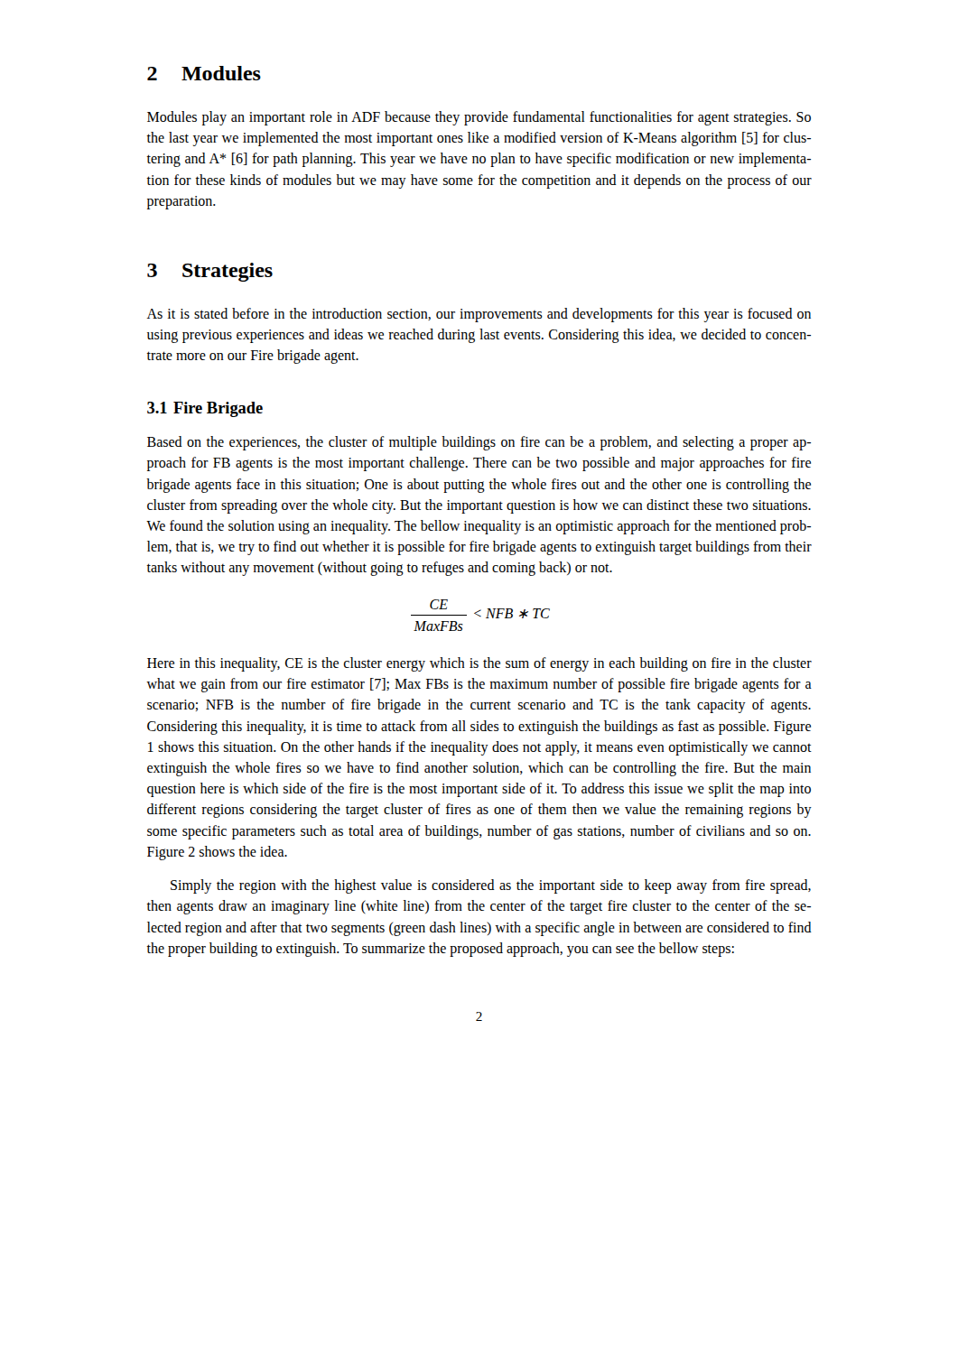2 Modules
Modules play an important role in ADF because they provide fundamental functionalities for agent strategies. So the last year we implemented the most important ones like a modified version of K-Means algorithm [5] for clustering and A* [6] for path planning. This year we have no plan to have specific modification or new implementation for these kinds of modules but we may have some for the competition and it depends on the process of our preparation.
3 Strategies
As it is stated before in the introduction section, our improvements and developments for this year is focused on using previous experiences and ideas we reached during last events. Considering this idea, we decided to concentrate more on our Fire brigade agent.
3.1 Fire Brigade
Based on the experiences, the cluster of multiple buildings on fire can be a problem, and selecting a proper approach for FB agents is the most important challenge. There can be two possible and major approaches for fire brigade agents face in this situation; One is about putting the whole fires out and the other one is controlling the cluster from spreading over the whole city. But the important question is how we can distinct these two situations. We found the solution using an inequality. The bellow inequality is an optimistic approach for the mentioned problem, that is, we try to find out whether it is possible for fire brigade agents to extinguish target buildings from their tanks without any movement (without going to refuges and coming back) or not.
CE MaxFBs < NFB ∗ TC
Here in this inequality, CE is the cluster energy which is the sum of energy in each building on fire in the cluster what we gain from our fire estimator [7]; Max FBs is the maximum number of possible fire brigade agents for a scenario; NFB is the number of fire brigade in the current scenario and TC is the tank capacity of agents. Considering this inequality, it is time to attack from all sides to extinguish the buildings as fast as possible. Figure 1 shows this situation. On the other hands if the inequality does not apply, it means even optimistically we cannot extinguish the whole fires so we have to find another solution, which can be controlling the fire. But the main question here is which side of the fire is the most important side of it. To address this issue we split the map into different regions considering the target cluster of fires as one of them then we value the remaining regions by some specific parameters such as total area of buildings, number of gas stations, number of civilians and so on. Figure 2 shows the idea.
Simply the region with the highest value is considered as the important side to keep away from fire spread, then agents draw an imaginary line (white line) from the center of the target fire cluster to the center of the selected region and after that two segments (green dash lines) with a specific angle in between are considered to find the proper building to extinguish. To summarize the proposed approach, you can see the bellow steps:
2